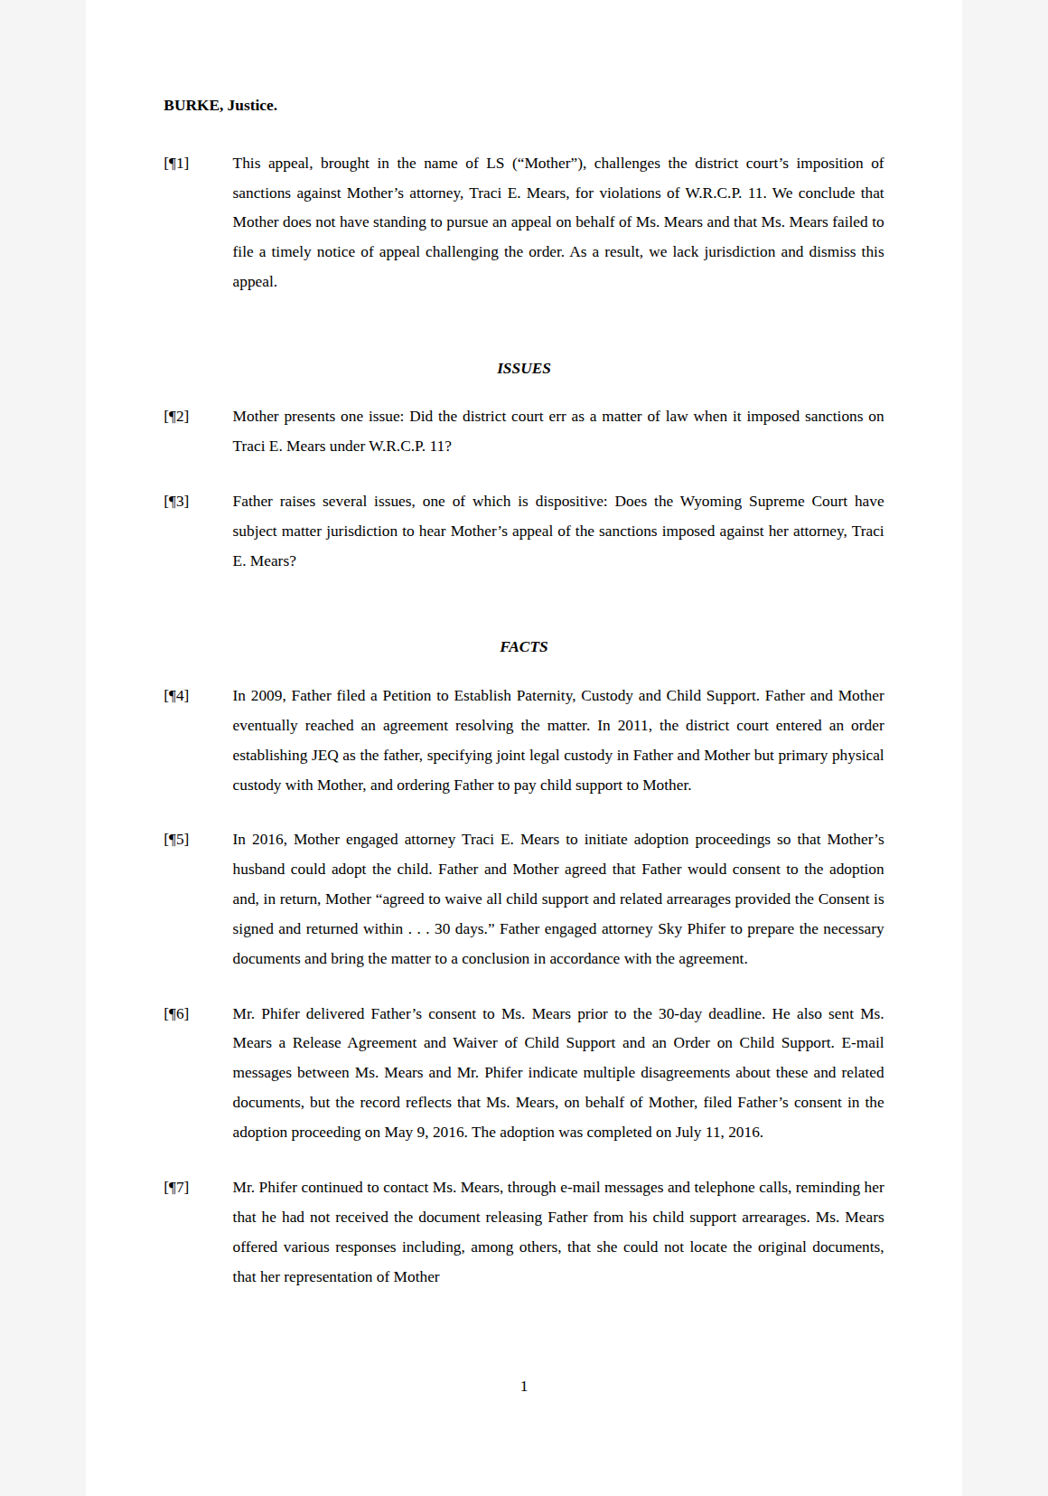BURKE, Justice.
[¶1]
This appeal, brought in the name of LS (“Mother”), challenges the district court’s imposition of sanctions against Mother’s attorney, Traci E. Mears, for violations of W.R.C.P. 11. We conclude that Mother does not have standing to pursue an appeal on behalf of Ms. Mears and that Ms. Mears failed to file a timely notice of appeal challenging the order. As a result, we lack jurisdiction and dismiss this appeal.
ISSUES
[¶2]
Mother presents one issue: Did the district court err as a matter of law when it imposed sanctions on Traci E. Mears under W.R.C.P. 11?
[¶3]
Father raises several issues, one of which is dispositive: Does the Wyoming Supreme Court have subject matter jurisdiction to hear Mother’s appeal of the sanctions imposed against her attorney, Traci E. Mears?
FACTS
[¶4]
In 2009, Father filed a Petition to Establish Paternity, Custody and Child Support. Father and Mother eventually reached an agreement resolving the matter. In 2011, the district court entered an order establishing JEQ as the father, specifying joint legal custody in Father and Mother but primary physical custody with Mother, and ordering Father to pay child support to Mother.
[¶5]
In 2016, Mother engaged attorney Traci E. Mears to initiate adoption proceedings so that Mother’s husband could adopt the child. Father and Mother agreed that Father would consent to the adoption and, in return, Mother “agreed to waive all child support and related arrearages provided the Consent is signed and returned within . . . 30 days.” Father engaged attorney Sky Phifer to prepare the necessary documents and bring the matter to a conclusion in accordance with the agreement.
[¶6]
Mr. Phifer delivered Father’s consent to Ms. Mears prior to the 30-day deadline. He also sent Ms. Mears a Release Agreement and Waiver of Child Support and an Order on Child Support. E-mail messages between Ms. Mears and Mr. Phifer indicate multiple disagreements about these and related documents, but the record reflects that Ms. Mears, on behalf of Mother, filed Father’s consent in the adoption proceeding on May 9, 2016. The adoption was completed on July 11, 2016.
[¶7]
Mr. Phifer continued to contact Ms. Mears, through e-mail messages and telephone calls, reminding her that he had not received the document releasing Father from his child support arrearages. Ms. Mears offered various responses including, among others, that she could not locate the original documents, that her representation of Mother
1